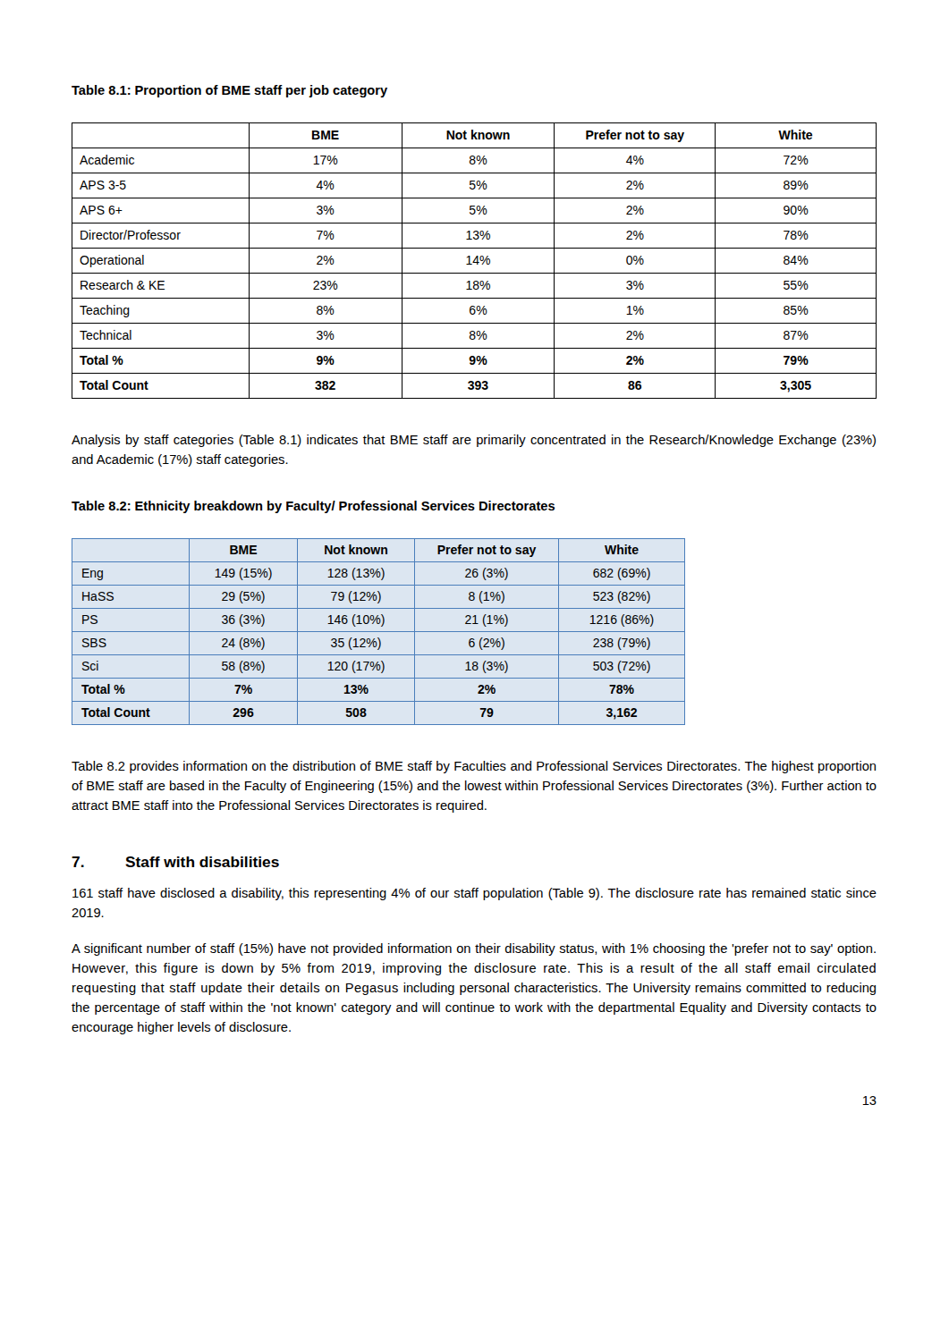Table 8.1: Proportion of BME staff per job category
| | BME | Not known | Prefer not to say | White |
| --- | --- | --- | --- | --- |
| Academic | 17% | 8% | 4% | 72% |
| APS 3-5 | 4% | 5% | 2% | 89% |
| APS 6+ | 3% | 5% | 2% | 90% |
| Director/Professor | 7% | 13% | 2% | 78% |
| Operational | 2% | 14% | 0% | 84% |
| Research & KE | 23% | 18% | 3% | 55% |
| Teaching | 8% | 6% | 1% | 85% |
| Technical | 3% | 8% | 2% | 87% |
| Total % | 9% | 9% | 2% | 79% |
| Total Count | 382 | 393 | 86 | 3,305 |
Analysis by staff categories (Table 8.1) indicates that BME staff are primarily concentrated in the Research/Knowledge Exchange (23%) and Academic (17%) staff categories.
Table 8.2: Ethnicity breakdown by Faculty/ Professional Services Directorates
| | BME | Not known | Prefer not to say | White |
| --- | --- | --- | --- | --- |
| Eng | 149 (15%) | 128 (13%) | 26 (3%) | 682 (69%) |
| HaSS | 29 (5%) | 79 (12%) | 8 (1%) | 523 (82%) |
| PS | 36 (3%) | 146 (10%) | 21 (1%) | 1216 (86%) |
| SBS | 24 (8%) | 35 (12%) | 6 (2%) | 238 (79%) |
| Sci | 58 (8%) | 120 (17%) | 18 (3%) | 503 (72%) |
| Total % | 7% | 13% | 2% | 78% |
| Total Count | 296 | 508 | 79 | 3,162 |
Table 8.2 provides information on the distribution of BME staff by Faculties and Professional Services Directorates. The highest proportion of BME staff are based in the Faculty of Engineering (15%) and the lowest within Professional Services Directorates (3%). Further action to attract BME staff into the Professional Services Directorates is required.
7. Staff with disabilities
161 staff have disclosed a disability, this representing 4% of our staff population (Table 9). The disclosure rate has remained static since 2019.
A significant number of staff (15%) have not provided information on their disability status, with 1% choosing the 'prefer not to say' option. However, this figure is down by 5% from 2019, improving the disclosure rate. This is a result of the all staff email circulated requesting that staff update their details on Pegasus including personal characteristics. The University remains committed to reducing the percentage of staff within the 'not known' category and will continue to work with the departmental Equality and Diversity contacts to encourage higher levels of disclosure.
13